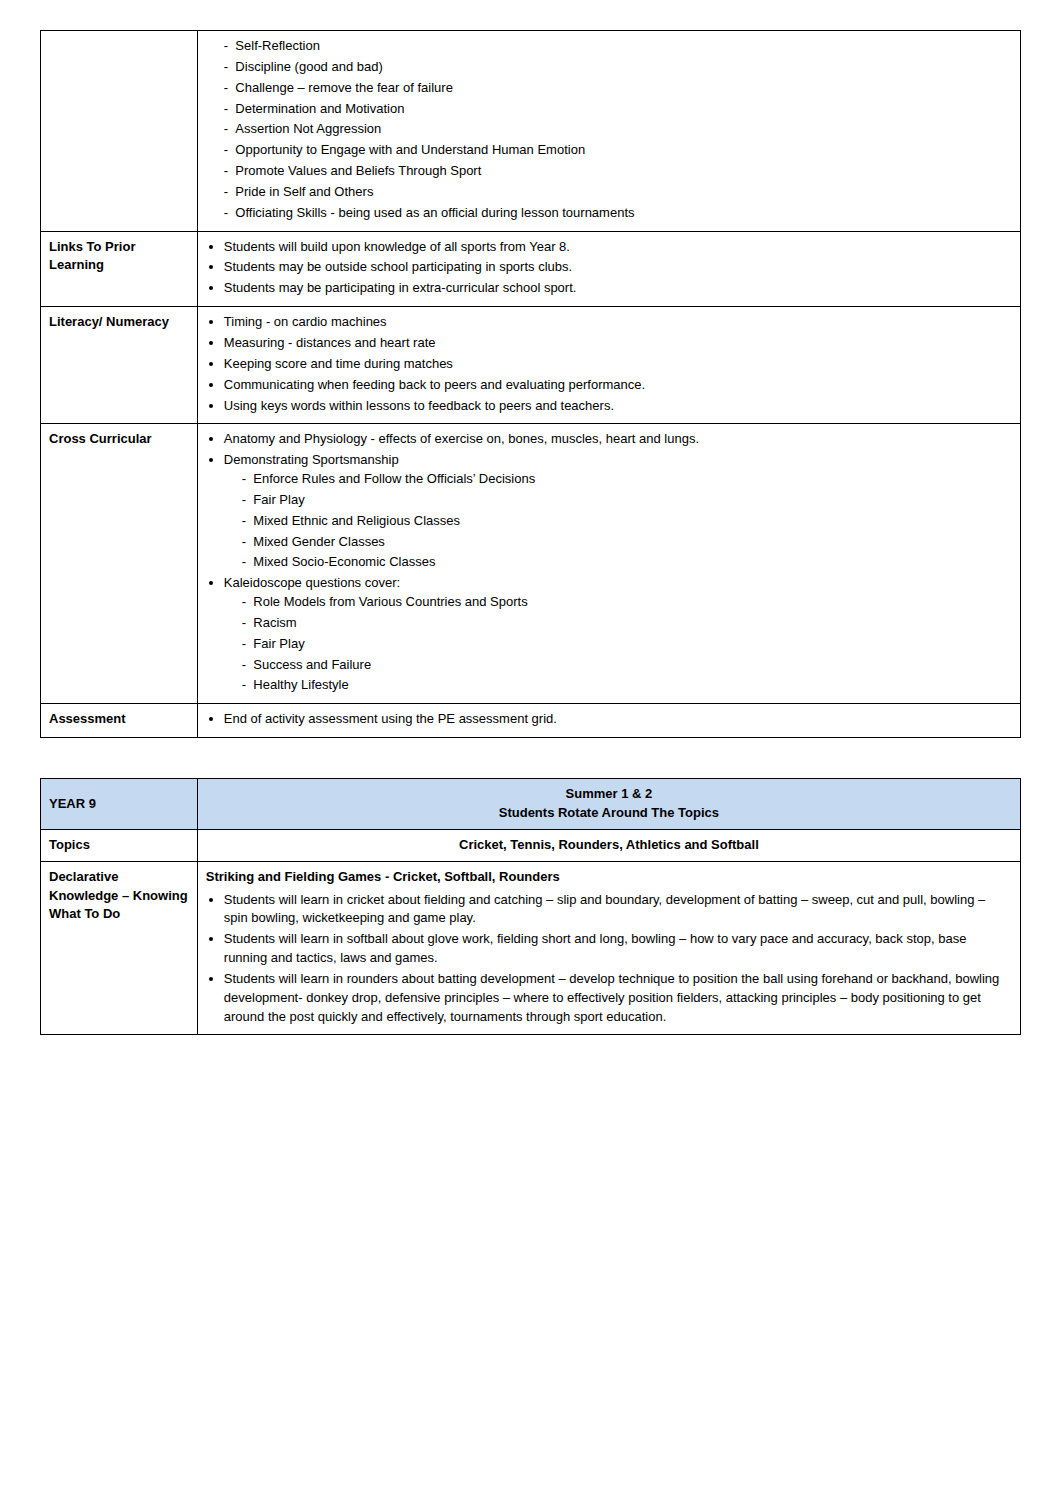| | Self-Reflection Discipline (good and bad) Challenge – remove the fear of failure Determination and Motivation Assertion Not Aggression Opportunity to Engage with and Understand Human Emotion Promote Values and Beliefs Through Sport Pride in Self and Others Officiating Skills - being used as an official during lesson tournaments |
| Links To Prior Learning | Students will build upon knowledge of all sports from Year 8. Students may be outside school participating in sports clubs. Students may be participating in extra-curricular school sport. |
| Literacy/ Numeracy | Timing - on cardio machines Measuring - distances and heart rate Keeping score and time during matches Communicating when feeding back to peers and evaluating performance. Using keys words within lessons to feedback to peers and teachers. |
| Cross Curricular | Anatomy and Physiology - effects of exercise on, bones, muscles, heart and lungs. Demonstrating Sportsmanship Enforce Rules and Follow the Officials’ Decisions Fair Play Mixed Ethnic and Religious Classes Mixed Gender Classes Mixed Socio-Economic Classes Kaleidoscope questions cover: Role Models from Various Countries and Sports Racism Fair Play Success and Failure Healthy Lifestyle |
| Assessment | End of activity assessment using the PE assessment grid. |
| YEAR 9 | Summer 1 & 2 Students Rotate Around The Topics |
| Topics | Cricket, Tennis, Rounders, Athletics and Softball |
| Declarative Knowledge – Knowing What To Do | Striking and Fielding Games - Cricket, Softball, Rounders Students will learn in cricket about fielding and catching – slip and boundary, development of batting – sweep, cut and pull, bowling – spin bowling, wicketkeeping and game play. Students will learn in softball about glove work, fielding short and long, bowling – how to vary pace and accuracy, back stop, base running and tactics, laws and games. Students will learn in rounders about batting development – develop technique to position the ball using forehand or backhand, bowling development- donkey drop, defensive principles – where to effectively position fielders, attacking principles – body positioning to get around the post quickly and effectively, tournaments through sport education. |